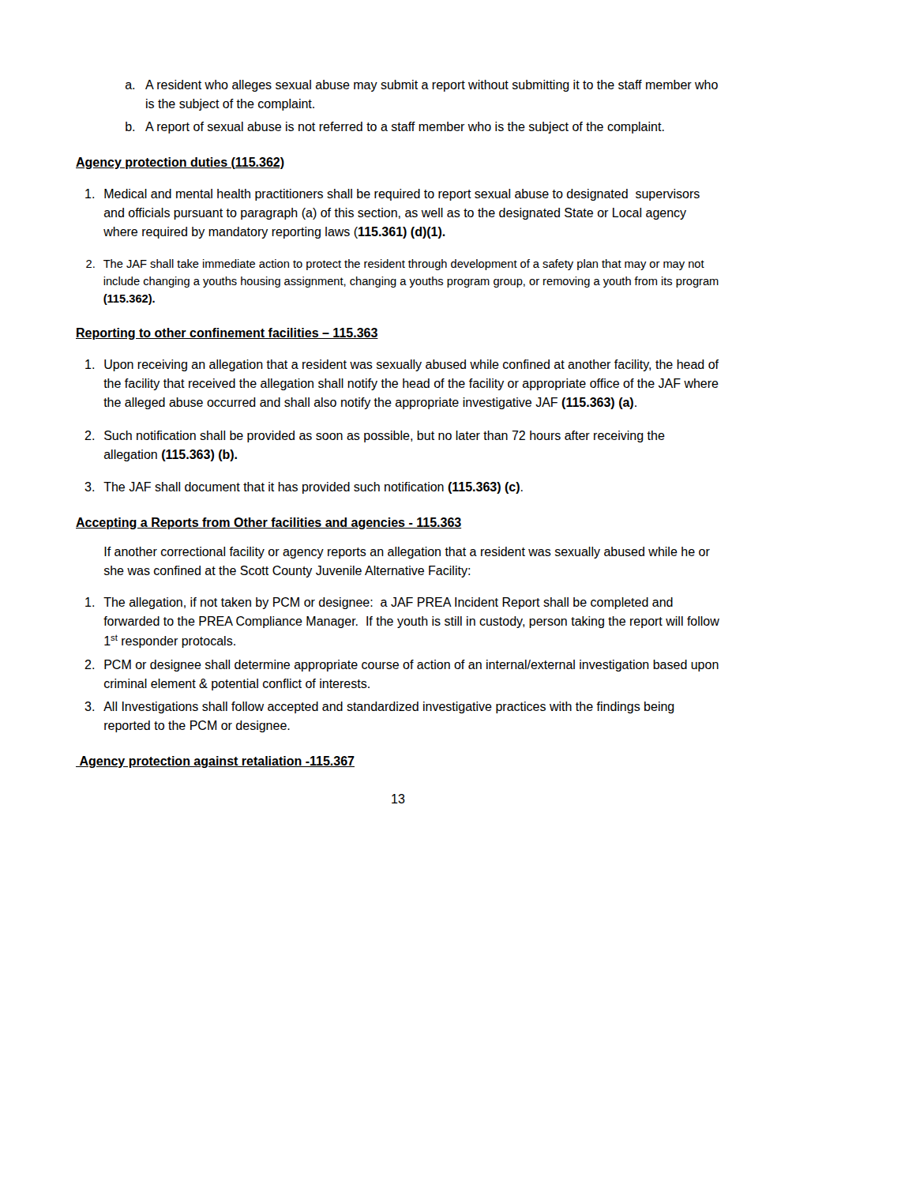A resident who alleges sexual abuse may submit a report without submitting it to the staff member who is the subject of the complaint.
A report of sexual abuse is not referred to a staff member who is the subject of the complaint.
Agency protection duties (115.362)
Medical and mental health practitioners shall be required to report sexual abuse to designated supervisors and officials pursuant to paragraph (a) of this section, as well as to the designated State or Local agency where required by mandatory reporting laws (115.361) (d)(1).
The JAF shall take immediate action to protect the resident through development of a safety plan that may or may not include changing a youths housing assignment, changing a youths program group, or removing a youth from its program (115.362).
Reporting to other confinement facilities – 115.363
Upon receiving an allegation that a resident was sexually abused while confined at another facility, the head of the facility that received the allegation shall notify the head of the facility or appropriate office of the JAF where the alleged abuse occurred and shall also notify the appropriate investigative JAF (115.363) (a).
Such notification shall be provided as soon as possible, but no later than 72 hours after receiving the allegation (115.363) (b).
The JAF shall document that it has provided such notification (115.363) (c).
Accepting a Reports from Other facilities and agencies - 115.363
If another correctional facility or agency reports an allegation that a resident was sexually abused while he or she was confined at the Scott County Juvenile Alternative Facility:
The allegation, if not taken by PCM or designee: a JAF PREA Incident Report shall be completed and forwarded to the PREA Compliance Manager. If the youth is still in custody, person taking the report will follow 1st responder protocals.
PCM or designee shall determine appropriate course of action of an internal/external investigation based upon criminal element & potential conflict of interests.
All Investigations shall follow accepted and standardized investigative practices with the findings being reported to the PCM or designee.
Agency protection against retaliation -115.367
13